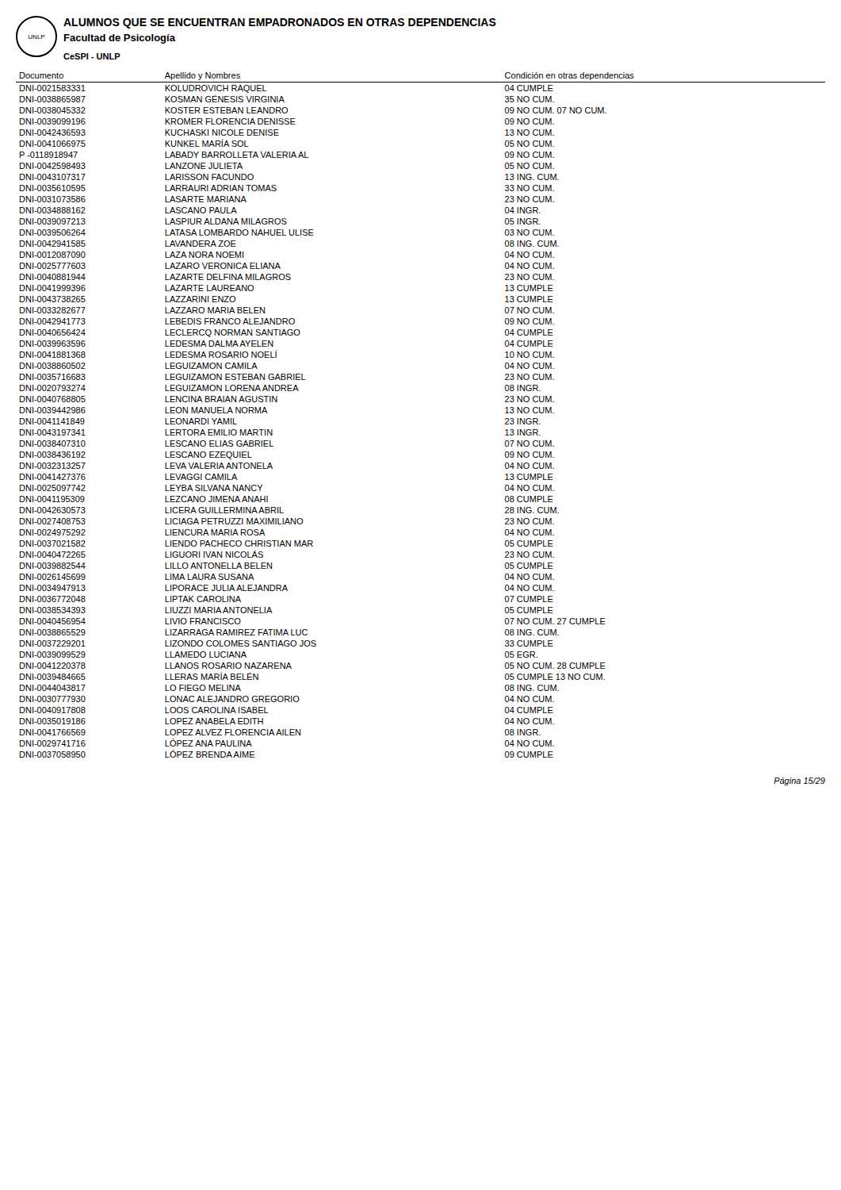UNLP
ALUMNOS QUE SE ENCUENTRAN EMPADRONADOS EN OTRAS DEPENDENCIAS
Facultad de Psicología
CeSPI - UNLP
| Documento | Apellido y Nombres | Condición en otras dependencias |
| --- | --- | --- |
| DNI-0021583331 | KOLUDROVICH RAQUEL | 04 CUMPLE |
| DNI-0038865987 | KOSMAN GÉNESIS VIRGINIA | 35 NO CUM. |
| DNI-0038045332 | KOSTER ESTEBAN LEANDRO | 09 NO CUM. 07 NO CUM. |
| DNI-0039099196 | KROMER FLORENCIA DENISSE | 09 NO CUM. |
| DNI-0042436593 | KUCHASKI NICOLE DENISE | 13 NO CUM. |
| DNI-0041066975 | KUNKEL MARÍA SOL | 05 NO CUM. |
| P -0118918947 | LABADY BARROLLETA VALERIA AL | 09 NO CUM. |
| DNI-0042598493 | LANZONE JULIETA | 05 NO CUM. |
| DNI-0043107317 | LARISSON FACUNDO | 13 ING. CUM. |
| DNI-0035610595 | LARRAURI ADRIAN TOMAS | 33 NO CUM. |
| DNI-0031073586 | LASARTE MARIANA | 23 NO CUM. |
| DNI-0034888162 | LASCANO PAULA | 04 INGR. |
| DNI-0039097213 | LASPIUR ALDANA MILAGROS | 05 INGR. |
| DNI-0039506264 | LATASA LOMBARDO NAHUEL ULISE | 03 NO CUM. |
| DNI-0042941585 | LAVANDERA ZOE | 08 ING. CUM. |
| DNI-0012087090 | LAZA NORA NOEMI | 04 NO CUM. |
| DNI-0025777603 | LAZARO VERONICA ELIANA | 04 NO CUM. |
| DNI-0040881944 | LAZARTE DELFINA MILAGROS | 23 NO CUM. |
| DNI-0041999396 | LAZARTE LAUREANO | 13 CUMPLE |
| DNI-0043738265 | LAZZARINI ENZO | 13 CUMPLE |
| DNI-0033282677 | LAZZARO MARIA BELEN | 07 NO CUM. |
| DNI-0042941773 | LEBEDIS FRANCO ALEJANDRO | 09 NO CUM. |
| DNI-0040656424 | LECLERCQ NORMAN SANTIAGO | 04 CUMPLE |
| DNI-0039963596 | LEDESMA DALMA AYELEN | 04 CUMPLE |
| DNI-0041881368 | LEDESMA ROSARIO NOELÍ | 10 NO CUM. |
| DNI-0038860502 | LEGUIZAMON CAMILA | 04 NO CUM. |
| DNI-0035716683 | LEGUIZAMON ESTEBAN GABRIEL | 23 NO CUM. |
| DNI-0020793274 | LEGUIZAMON LORENA ANDREA | 08 INGR. |
| DNI-0040768805 | LENCINA BRAIAN AGUSTIN | 23 NO CUM. |
| DNI-0039442986 | LEON MANUELA NORMA | 13 NO CUM. |
| DNI-0041141849 | LEONARDI YAMIL | 23 INGR. |
| DNI-0043197341 | LERTORA EMILIO MARTIN | 13 INGR. |
| DNI-0038407310 | LESCANO ELIAS GABRIEL | 07 NO CUM. |
| DNI-0038436192 | LESCANO EZEQUIEL | 09 NO CUM. |
| DNI-0032313257 | LEVA VALERIA ANTONELA | 04 NO CUM. |
| DNI-0041427376 | LEVAGGI CAMILA | 13 CUMPLE |
| DNI-0025097742 | LEYBA SILVANA NANCY | 04 NO CUM. |
| DNI-0041195309 | LEZCANO JIMENA ANAHI | 08 CUMPLE |
| DNI-0042630573 | LICERA GUILLERMINA ABRIL | 28 ING. CUM. |
| DNI-0027408753 | LICIAGA PETRUZZI MAXIMILIANO | 23 NO CUM. |
| DNI-0024975292 | LIENCURA MARIA ROSA | 04 NO CUM. |
| DNI-0037021582 | LIENDO PACHECO CHRISTIAN MAR | 05 CUMPLE |
| DNI-0040472265 | LIGUORI IVAN NICOLÁS | 23 NO CUM. |
| DNI-0039882544 | LILLO ANTONELLA BELEN | 05 CUMPLE |
| DNI-0026145699 | LIMA LAURA SUSANA | 04 NO CUM. |
| DNI-0034947913 | LIPORACE JULIA ALEJANDRA | 04 NO CUM. |
| DNI-0036772048 | LIPTAK CAROLINA | 07 CUMPLE |
| DNI-0038534393 | LIUZZI MARIA ANTONELIA | 05 CUMPLE |
| DNI-0040456954 | LIVIO FRANCISCO | 07 NO CUM. 27 CUMPLE |
| DNI-0038865529 | LIZARRAGA RAMIREZ FATIMA LUC | 08 ING. CUM. |
| DNI-0037229201 | LIZONDO COLOMES SANTIAGO JOS | 33 CUMPLE |
| DNI-0039099529 | LLAMEDO LUCIANA | 05 EGR. |
| DNI-0041220378 | LLANOS ROSARIO NAZARENA | 05 NO CUM. 28 CUMPLE |
| DNI-0039484665 | LLERAS MARÍA BELÉN | 05 CUMPLE 13 NO CUM. |
| DNI-0044043817 | LO FIEGO MELINA | 08 ING. CUM. |
| DNI-0030777930 | LONAC ALEJANDRO GREGORIO | 04 NO CUM. |
| DNI-0040917808 | LOOS CAROLINA ISABEL | 04 CUMPLE |
| DNI-0035019186 | LOPEZ ANABELA EDITH | 04 NO CUM. |
| DNI-0041766569 | LOPEZ ALVEZ FLORENCIA AILEN | 08 INGR. |
| DNI-0029741716 | LÓPEZ ANA PAULINA | 04 NO CUM. |
| DNI-0037058950 | LÓPEZ BRENDA AIME | 09 CUMPLE |
Página 15/29